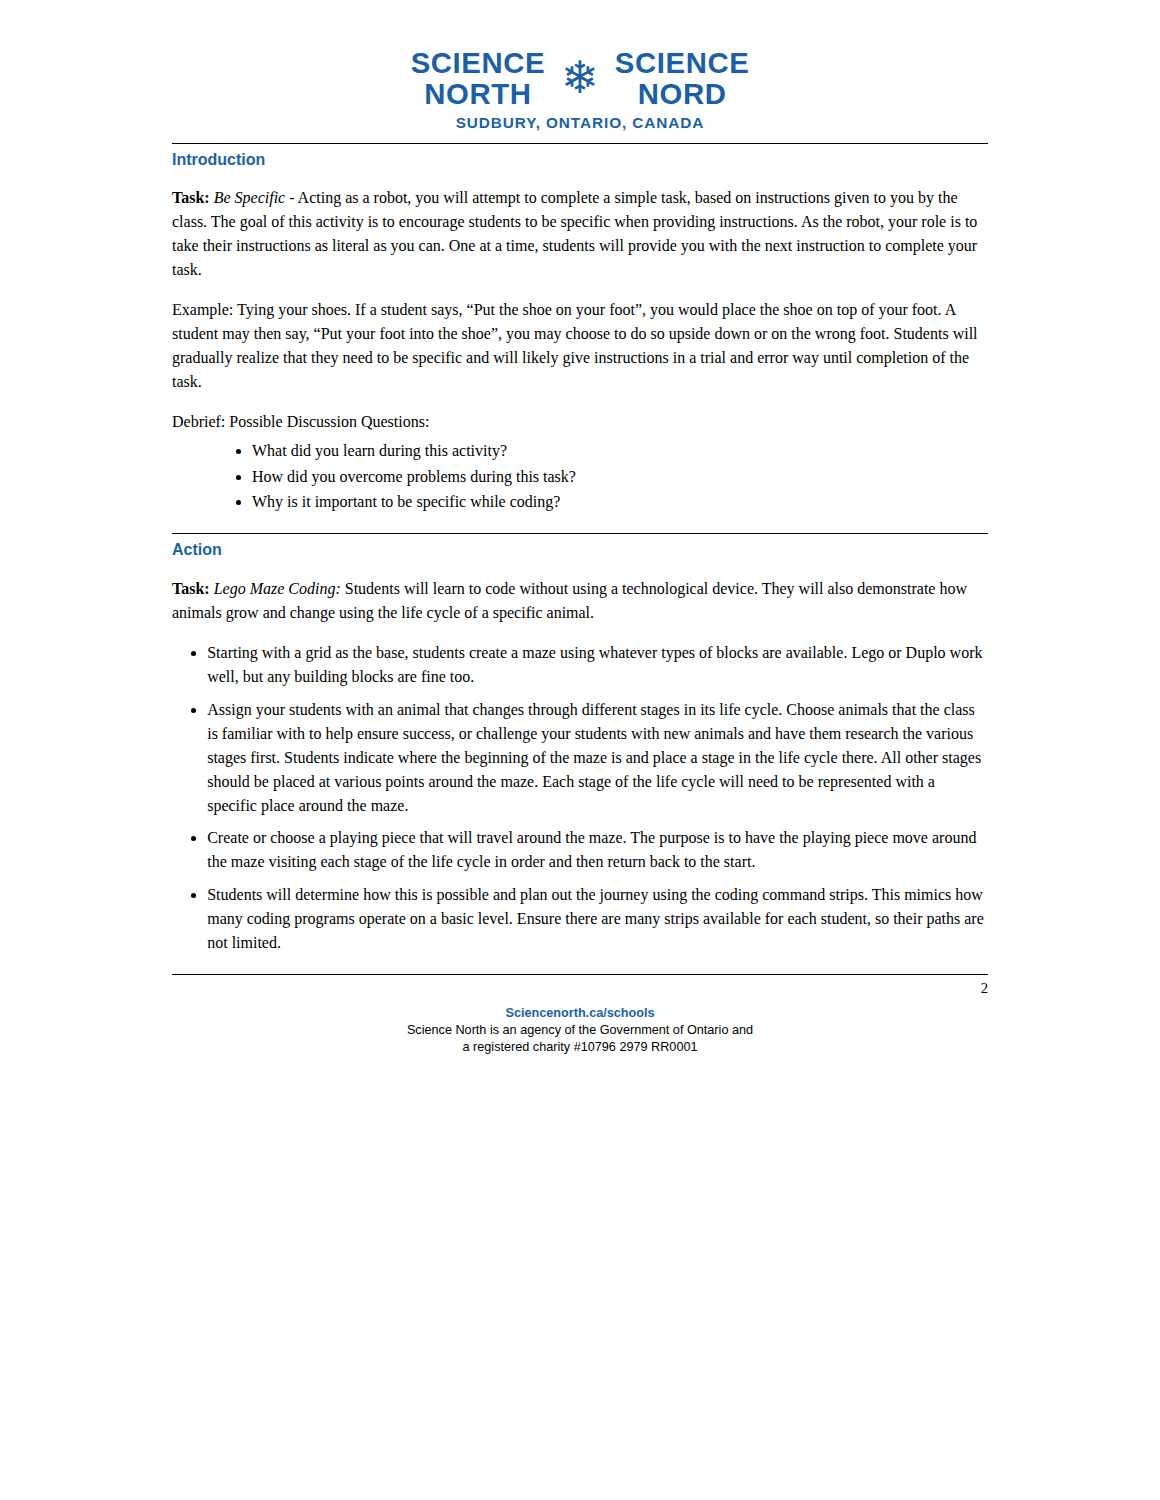SCIENCE
NORTH❄SCIENCE
NORD
SUDBURY, ONTARIO, CANADA
Introduction
Task: Be Specific - Acting as a robot, you will attempt to complete a simple task, based on instructions given to you by the class. The goal of this activity is to encourage students to be specific when providing instructions. As the robot, your role is to take their instructions as literal as you can. One at a time, students will provide you with the next instruction to complete your task.
Example: Tying your shoes. If a student says, “Put the shoe on your foot”, you would place the shoe on top of your foot. A student may then say, “Put your foot into the shoe”, you may choose to do so upside down or on the wrong foot. Students will gradually realize that they need to be specific and will likely give instructions in a trial and error way until completion of the task.
Debrief: Possible Discussion Questions:
What did you learn during this activity?
How did you overcome problems during this task?
Why is it important to be specific while coding?
Action
Task: Lego Maze Coding: Students will learn to code without using a technological device. They will also demonstrate how animals grow and change using the life cycle of a specific animal.
Starting with a grid as the base, students create a maze using whatever types of blocks are available. Lego or Duplo work well, but any building blocks are fine too.
Assign your students with an animal that changes through different stages in its life cycle. Choose animals that the class is familiar with to help ensure success, or challenge your students with new animals and have them research the various stages first. Students indicate where the beginning of the maze is and place a stage in the life cycle there. All other stages should be placed at various points around the maze. Each stage of the life cycle will need to be represented with a specific place around the maze.
Create or choose a playing piece that will travel around the maze. The purpose is to have the playing piece move around the maze visiting each stage of the life cycle in order and then return back to the start.
Students will determine how this is possible and plan out the journey using the coding command strips. This mimics how many coding programs operate on a basic level. Ensure there are many strips available for each student, so their paths are not limited.
2
Sciencenorth.ca/schools
Science North is an agency of the Government of Ontario and
a registered charity #10796 2979 RR0001